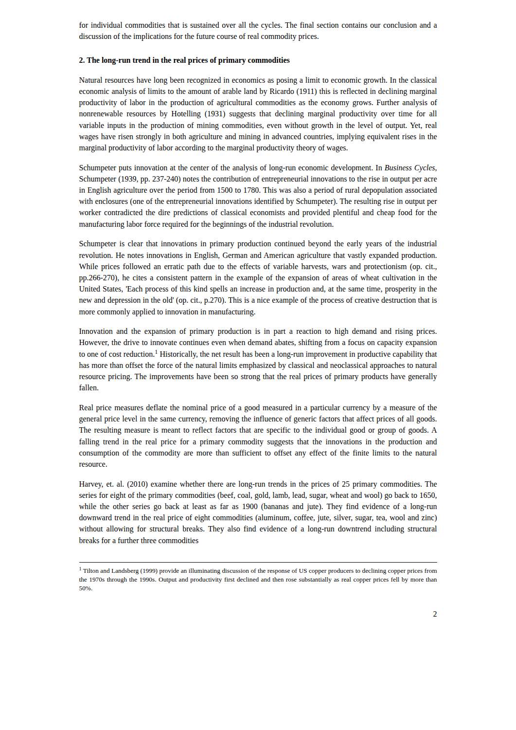for individual commodities that is sustained over all the cycles. The final section contains our conclusion and a discussion of the implications for the future course of real commodity prices.
2. The long-run trend in the real prices of primary commodities
Natural resources have long been recognized in economics as posing a limit to economic growth. In the classical economic analysis of limits to the amount of arable land by Ricardo (1911) this is reflected in declining marginal productivity of labor in the production of agricultural commodities as the economy grows. Further analysis of nonrenewable resources by Hotelling (1931) suggests that declining marginal productivity over time for all variable inputs in the production of mining commodities, even without growth in the level of output. Yet, real wages have risen strongly in both agriculture and mining in advanced countries, implying equivalent rises in the marginal productivity of labor according to the marginal productivity theory of wages.
Schumpeter puts innovation at the center of the analysis of long-run economic development. In Business Cycles, Schumpeter (1939, pp. 237-240) notes the contribution of entrepreneurial innovations to the rise in output per acre in English agriculture over the period from 1500 to 1780. This was also a period of rural depopulation associated with enclosures (one of the entrepreneurial innovations identified by Schumpeter). The resulting rise in output per worker contradicted the dire predictions of classical economists and provided plentiful and cheap food for the manufacturing labor force required for the beginnings of the industrial revolution.
Schumpeter is clear that innovations in primary production continued beyond the early years of the industrial revolution. He notes innovations in English, German and American agriculture that vastly expanded production. While prices followed an erratic path due to the effects of variable harvests, wars and protectionism (op. cit., pp.266-270), he cites a consistent pattern in the example of the expansion of areas of wheat cultivation in the United States, 'Each process of this kind spells an increase in production and, at the same time, prosperity in the new and depression in the old' (op. cit., p.270). This is a nice example of the process of creative destruction that is more commonly applied to innovation in manufacturing.
Innovation and the expansion of primary production is in part a reaction to high demand and rising prices. However, the drive to innovate continues even when demand abates, shifting from a focus on capacity expansion to one of cost reduction.1 Historically, the net result has been a long-run improvement in productive capability that has more than offset the force of the natural limits emphasized by classical and neoclassical approaches to natural resource pricing. The improvements have been so strong that the real prices of primary products have generally fallen.
Real price measures deflate the nominal price of a good measured in a particular currency by a measure of the general price level in the same currency, removing the influence of generic factors that affect prices of all goods. The resulting measure is meant to reflect factors that are specific to the individual good or group of goods. A falling trend in the real price for a primary commodity suggests that the innovations in the production and consumption of the commodity are more than sufficient to offset any effect of the finite limits to the natural resource.
Harvey, et. al. (2010) examine whether there are long-run trends in the prices of 25 primary commodities. The series for eight of the primary commodities (beef, coal, gold, lamb, lead, sugar, wheat and wool) go back to 1650, while the other series go back at least as far as 1900 (bananas and jute). They find evidence of a long-run downward trend in the real price of eight commodities (aluminum, coffee, jute, silver, sugar, tea, wool and zinc) without allowing for structural breaks. They also find evidence of a long-run downtrend including structural breaks for a further three commodities
1 Tilton and Landsberg (1999) provide an illuminating discussion of the response of US copper producers to declining copper prices from the 1970s through the 1990s. Output and productivity first declined and then rose substantially as real copper prices fell by more than 50%.
2